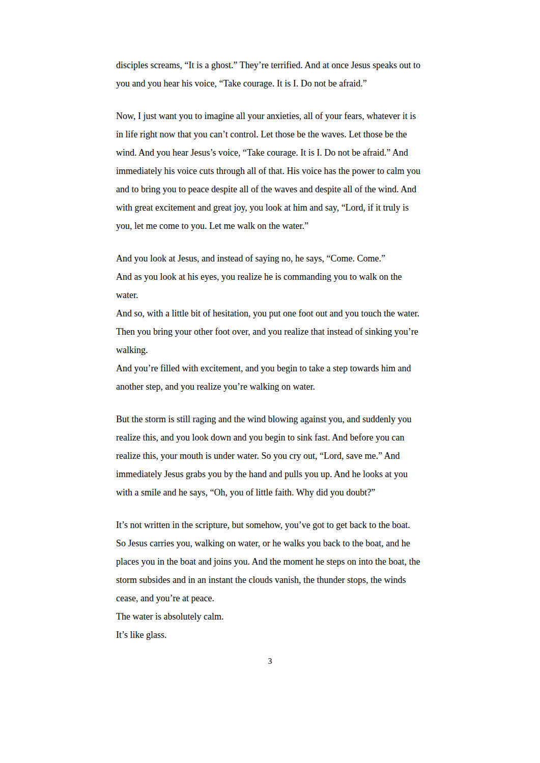disciples screams, “It is a ghost.” They’re terrified. And at once Jesus speaks out to you and you hear his voice, “Take courage. It is I. Do not be afraid.”
Now, I just want you to imagine all your anxieties, all of your fears, whatever it is in life right now that you can’t control. Let those be the waves. Let those be the wind. And you hear Jesus’s voice, “Take courage. It is I. Do not be afraid.” And immediately his voice cuts through all of that. His voice has the power to calm you and to bring you to peace despite all of the waves and despite all of the wind. And with great excitement and great joy, you look at him and say, “Lord, if it truly is you, let me come to you. Let me walk on the water.”
And you look at Jesus, and instead of saying no, he says, “Come. Come.”
And as you look at his eyes, you realize he is commanding you to walk on the water.
And so, with a little bit of hesitation, you put one foot out and you touch the water. Then you bring your other foot over, and you realize that instead of sinking you’re walking.
And you’re filled with excitement, and you begin to take a step towards him and another step, and you realize you’re walking on water.
But the storm is still raging and the wind blowing against you, and suddenly you realize this, and you look down and you begin to sink fast. And before you can realize this, your mouth is under water. So you cry out, “Lord, save me.” And immediately Jesus grabs you by the hand and pulls you up. And he looks at you with a smile and he says, “Oh, you of little faith. Why did you doubt?”
It’s not written in the scripture, but somehow, you’ve got to get back to the boat.
So Jesus carries you, walking on water, or he walks you back to the boat, and he places you in the boat and joins you. And the moment he steps on into the boat, the storm subsides and in an instant the clouds vanish, the thunder stops, the winds cease, and you’re at peace.
The water is absolutely calm.
It’s like glass.
3